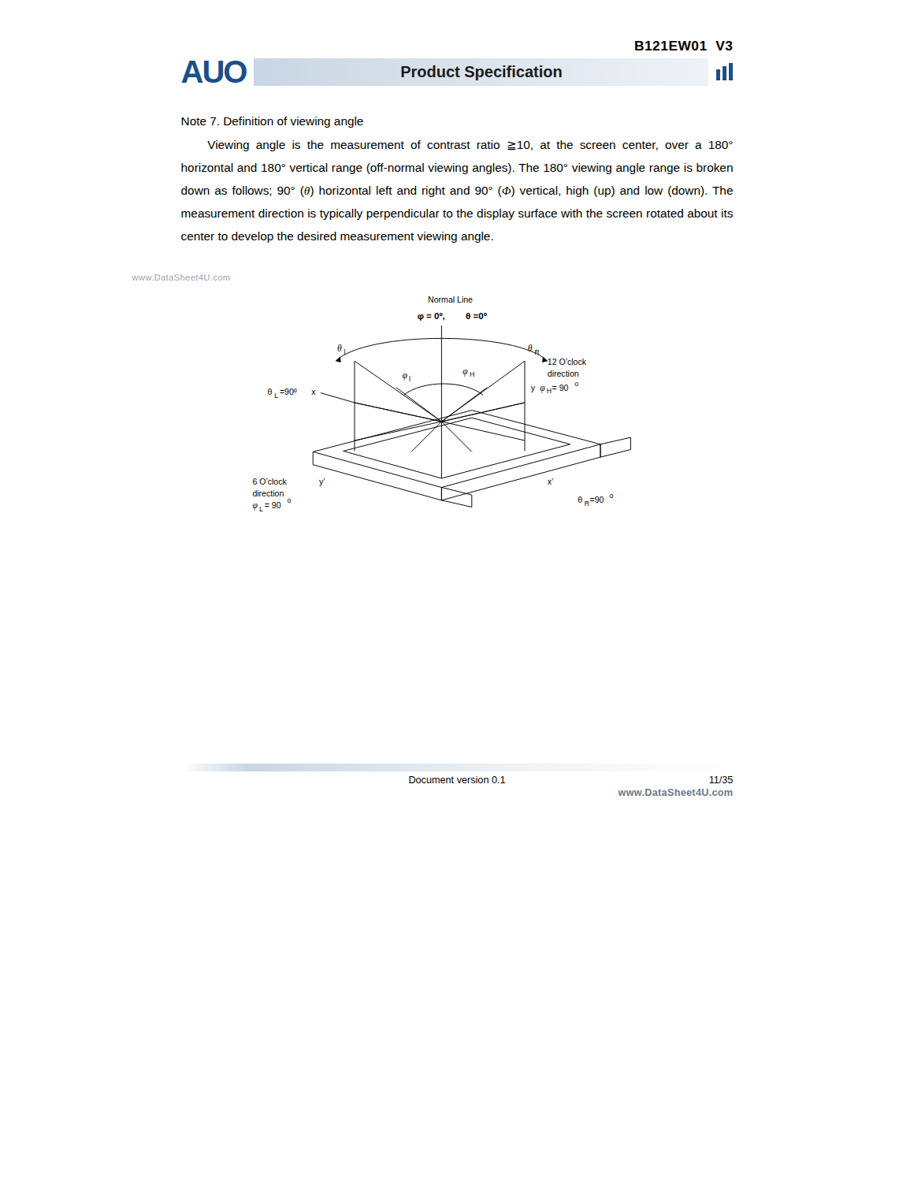B121EW01 V3
AUO
Product Specification
Note 7. Definition of viewing angle
Viewing angle is the measurement of contrast ratio ≧10, at the screen center, over a 180° horizontal and 180° vertical range (off-normal viewing angles). The 180° viewing angle range is broken down as follows; 90° (θ) horizontal left and right and 90° (Φ) vertical, high (up) and low (down). The measurement direction is typically perpendicular to the display surface with the screen rotated about its center to develop the desired measurement viewing angle.
www.DataSheet4U.com
Normal Line φ = 0º, θ =0º θ l θ R φ l φ H θ L =90º x 12 O’clock direction y φ H = 90 o 6 O’clock direction φ L = 90 o y’ θ R =90 o x’
Document version 0.1
11/35
www.DataSheet4U.com